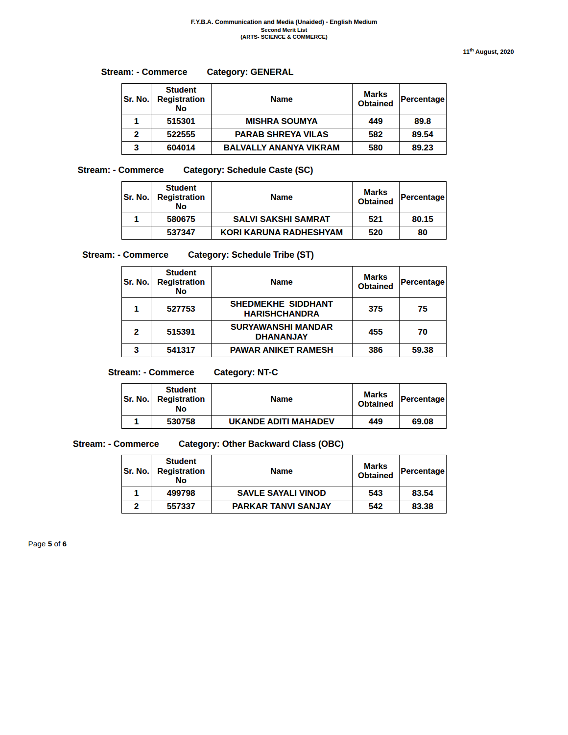F.Y.B.A. Communication and Media (Unaided) - English Medium
Second Merit List
(ARTS- SCIENCE & COMMERCE)
11th August, 2020
Stream: - Commerce Category: GENERAL
| Sr. No. | Student Registration No | Name | Marks Obtained | Percentage |
| --- | --- | --- | --- | --- |
| 1 | 515301 | MISHRA SOUMYA | 449 | 89.8 |
| 2 | 522555 | PARAB SHREYA VILAS | 582 | 89.54 |
| 3 | 604014 | BALVALLY ANANYA VIKRAM | 580 | 89.23 |
Stream: - Commerce Category: Schedule Caste (SC)
| Sr. No. | Student Registration No | Name | Marks Obtained | Percentage |
| --- | --- | --- | --- | --- |
| 1 | 580675 | SALVI SAKSHI SAMRAT | 521 | 80.15 |
| | 537347 | KORI KARUNA RADHESHYAM | 520 | 80 |
Stream: - Commerce Category: Schedule Tribe (ST)
| Sr. No. | Student Registration No | Name | Marks Obtained | Percentage |
| --- | --- | --- | --- | --- |
| 1 | 527753 | SHEDMEKHE SIDDHANT HARISHCHANDRA | 375 | 75 |
| 2 | 515391 | SURYAWANSHI MANDAR DHANANJAY | 455 | 70 |
| 3 | 541317 | PAWAR ANIKET RAMESH | 386 | 59.38 |
Stream: - Commerce Category: NT-C
| Sr. No. | Student Registration No | Name | Marks Obtained | Percentage |
| --- | --- | --- | --- | --- |
| 1 | 530758 | UKANDE ADITI MAHADEV | 449 | 69.08 |
Stream: - Commerce Category: Other Backward Class (OBC)
| Sr. No. | Student Registration No | Name | Marks Obtained | Percentage |
| --- | --- | --- | --- | --- |
| 1 | 499798 | SAVLE SAYALI VINOD | 543 | 83.54 |
| 2 | 557337 | PARKAR TANVI SANJAY | 542 | 83.38 |
Page 5 of 6